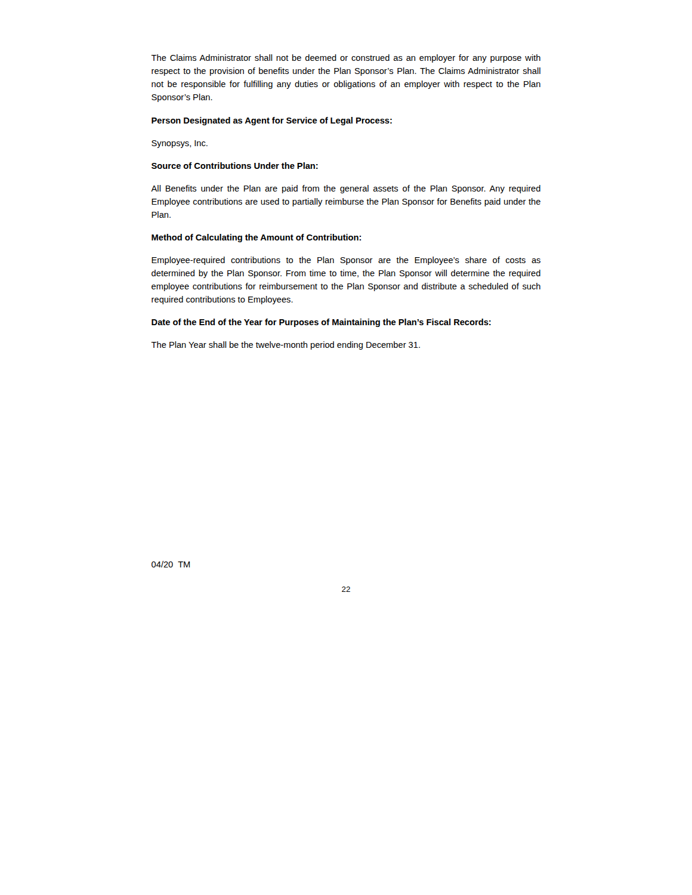The Claims Administrator shall not be deemed or construed as an employer for any purpose with respect to the provision of benefits under the Plan Sponsor’s Plan. The Claims Administrator shall not be responsible for fulfilling any duties or obligations of an employer with respect to the Plan Sponsor’s Plan.
Person Designated as Agent for Service of Legal Process:
Synopsys, Inc.
Source of Contributions Under the Plan:
All Benefits under the Plan are paid from the general assets of the Plan Sponsor. Any required Employee contributions are used to partially reimburse the Plan Sponsor for Benefits paid under the Plan.
Method of Calculating the Amount of Contribution:
Employee-required contributions to the Plan Sponsor are the Employee’s share of costs as determined by the Plan Sponsor. From time to time, the Plan Sponsor will determine the required employee contributions for reimbursement to the Plan Sponsor and distribute a scheduled of such required contributions to Employees.
Date of the End of the Year for Purposes of Maintaining the Plan’s Fiscal Records:
The Plan Year shall be the twelve-month period ending December 31.
04/20 TM
22